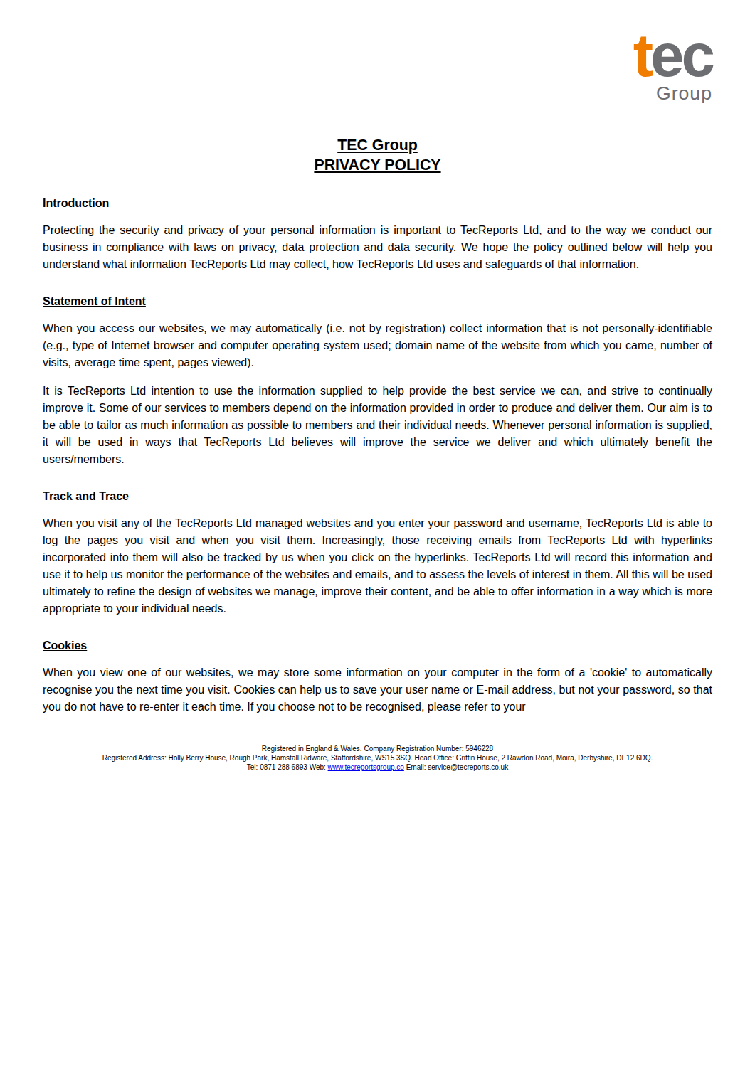tec
Group
TEC Group
PRIVACY POLICY
Introduction
Protecting the security and privacy of your personal information is important to TecReports Ltd, and to the way we conduct our business in compliance with laws on privacy, data protection and data security. We hope the policy outlined below will help you understand what information TecReports Ltd may collect, how TecReports Ltd uses and safeguards of that information.
Statement of Intent
When you access our websites, we may automatically (i.e. not by registration) collect information that is not personally-identifiable (e.g., type of Internet browser and computer operating system used; domain name of the website from which you came, number of visits, average time spent, pages viewed).
It is TecReports Ltd intention to use the information supplied to help provide the best service we can, and strive to continually improve it. Some of our services to members depend on the information provided in order to produce and deliver them. Our aim is to be able to tailor as much information as possible to members and their individual needs. Whenever personal information is supplied, it will be used in ways that TecReports Ltd believes will improve the service we deliver and which ultimately benefit the users/members.
Track and Trace
When you visit any of the TecReports Ltd managed websites and you enter your password and username, TecReports Ltd is able to log the pages you visit and when you visit them. Increasingly, those receiving emails from TecReports Ltd with hyperlinks incorporated into them will also be tracked by us when you click on the hyperlinks. TecReports Ltd will record this information and use it to help us monitor the performance of the websites and emails, and to assess the levels of interest in them. All this will be used ultimately to refine the design of websites we manage, improve their content, and be able to offer information in a way which is more appropriate to your individual needs.
Cookies
When you view one of our websites, we may store some information on your computer in the form of a 'cookie' to automatically recognise you the next time you visit. Cookies can help us to save your user name or E-mail address, but not your password, so that you do not have to re-enter it each time. If you choose not to be recognised, please refer to your
Registered in England & Wales. Company Registration Number: 5946228
Registered Address: Holly Berry House, Rough Park, Hamstall Ridware, Staffordshire, WS15 3SQ. Head Office: Griffin House, 2 Rawdon Road, Moira, Derbyshire, DE12 6DQ.
Tel: 0871 288 6893 Web: www.tecreportsgroup.co Email: service@tecreports.co.uk